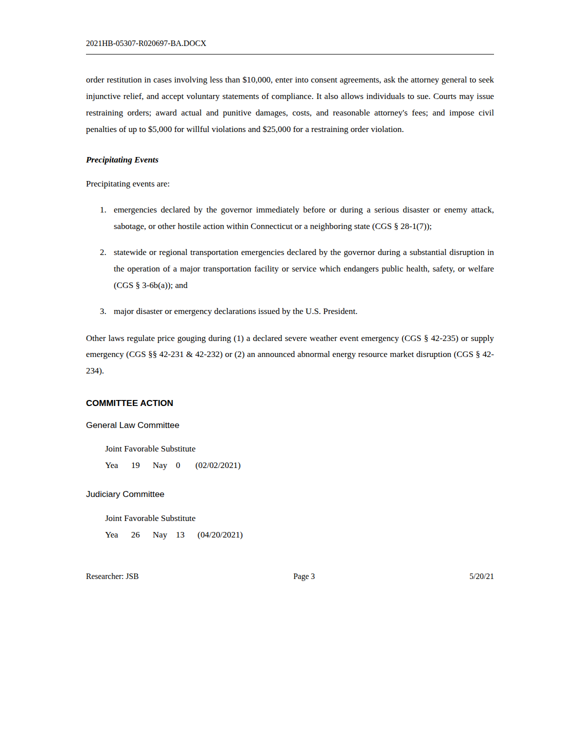2021HB-05307-R020697-BA.DOCX
order restitution in cases involving less than $10,000, enter into consent agreements, ask the attorney general to seek injunctive relief, and accept voluntary statements of compliance. It also allows individuals to sue. Courts may issue restraining orders; award actual and punitive damages, costs, and reasonable attorney's fees; and impose civil penalties of up to $5,000 for willful violations and $25,000 for a restraining order violation.
Precipitating Events
Precipitating events are:
emergencies declared by the governor immediately before or during a serious disaster or enemy attack, sabotage, or other hostile action within Connecticut or a neighboring state (CGS § 28-1(7));
statewide or regional transportation emergencies declared by the governor during a substantial disruption in the operation of a major transportation facility or service which endangers public health, safety, or welfare (CGS § 3-6b(a)); and
major disaster or emergency declarations issued by the U.S. President.
Other laws regulate price gouging during (1) a declared severe weather event emergency (CGS § 42-235) or supply emergency (CGS §§ 42-231 & 42-232) or (2) an announced abnormal energy resource market disruption (CGS § 42-234).
COMMITTEE ACTION
General Law Committee
Joint Favorable Substitute
Yea 19 Nay 0 (02/02/2021)
Judiciary Committee
Joint Favorable Substitute
Yea 26 Nay 13 (04/20/2021)
Researcher: JSB Page 3 5/20/21